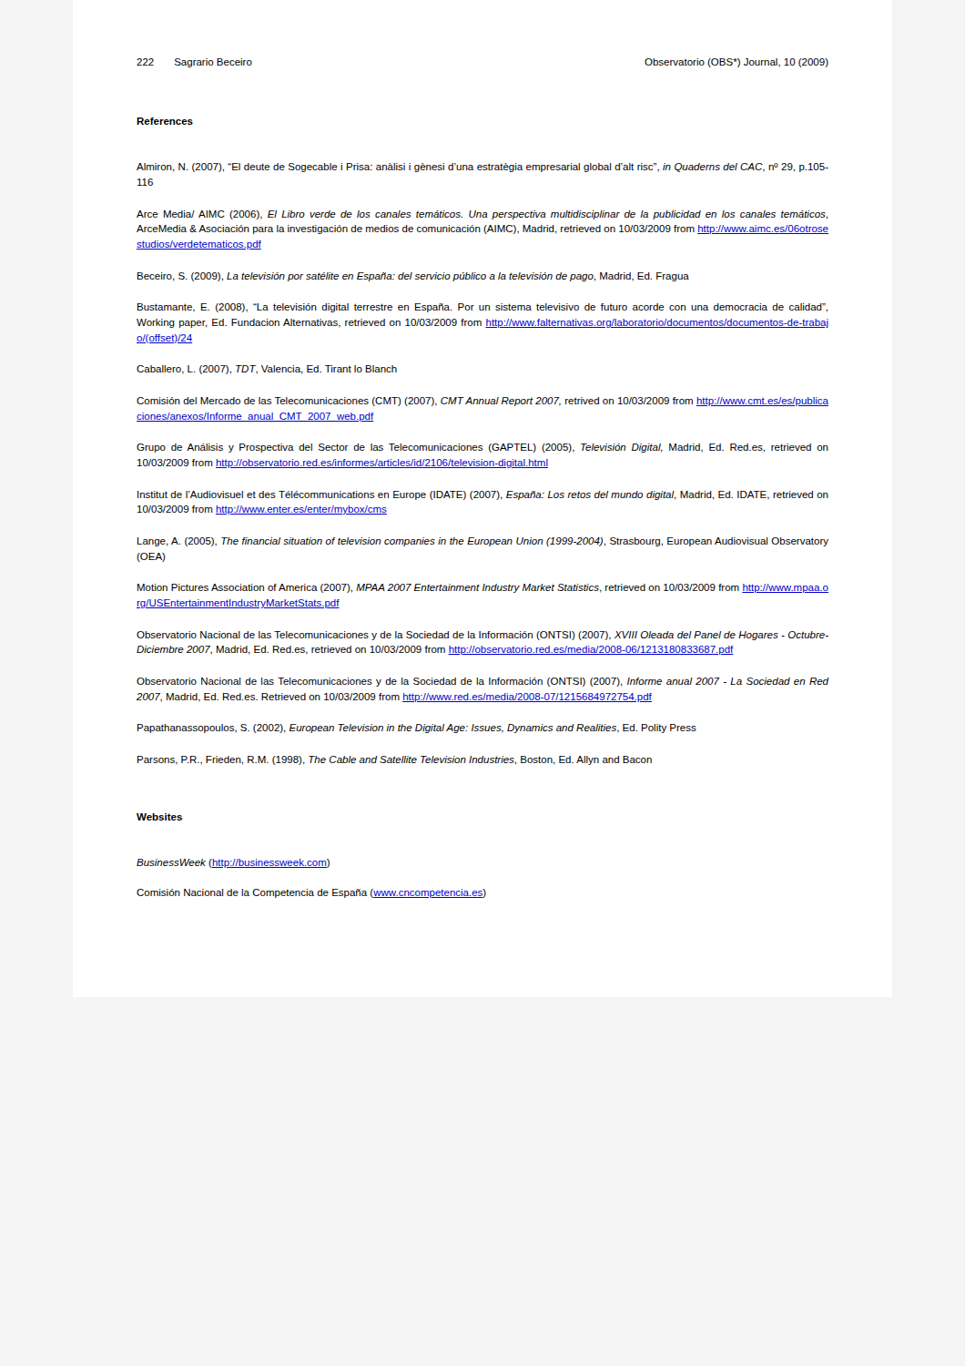222 Sagrario Beceiro Observatorio (OBS*) Journal, 10 (2009)
References
Almiron, N. (2007), “El deute de Sogecable i Prisa: anàlisi i gènesi d’una estratègia empresarial global d’alt risc”, in Quaderns del CAC, nº 29, p.105-116
Arce Media/ AIMC (2006), El Libro verde de los canales temáticos. Una perspectiva multidisciplinar de la publicidad en los canales temáticos, ArceMedia & Asociación para la investigación de medios de comunicación (AIMC), Madrid, retrieved on 10/03/2009 from http://www.aimc.es/06otrosestudios/verdetematicos.pdf
Beceiro, S. (2009), La televisión por satélite en España: del servicio público a la televisión de pago, Madrid, Ed. Fragua
Bustamante, E. (2008), “La televisión digital terrestre en España. Por un sistema televisivo de futuro acorde con una democracia de calidad”, Working paper, Ed. Fundacion Alternativas, retrieved on 10/03/2009 from http://www.falternativas.org/laboratorio/documentos/documentos-de-trabajo/(offset)/24
Caballero, L. (2007), TDT, Valencia, Ed. Tirant lo Blanch
Comisión del Mercado de las Telecomunicaciones (CMT) (2007), CMT Annual Report 2007, retrived on 10/03/2009 from http://www.cmt.es/es/publicaciones/anexos/Informe_anual_CMT_2007_web.pdf
Grupo de Análisis y Prospectiva del Sector de las Telecomunicaciones (GAPTEL) (2005), Televisión Digital, Madrid, Ed. Red.es, retrieved on 10/03/2009 from http://observatorio.red.es/informes/articles/id/2106/television-digital.html
Institut de l’Audiovisuel et des Télécommunications en Europe (IDATE) (2007), España: Los retos del mundo digital, Madrid, Ed. IDATE, retrieved on 10/03/2009 from http://www.enter.es/enter/mybox/cms
Lange, A. (2005), The financial situation of television companies in the European Union (1999-2004), Strasbourg, European Audiovisual Observatory (OEA)
Motion Pictures Association of America (2007), MPAA 2007 Entertainment Industry Market Statistics, retrieved on 10/03/2009 from http://www.mpaa.org/USEntertainmentIndustryMarketStats.pdf
Observatorio Nacional de las Telecomunicaciones y de la Sociedad de la Información (ONTSI) (2007), XVIII Oleada del Panel de Hogares - Octubre-Diciembre 2007, Madrid, Ed. Red.es, retrieved on 10/03/2009 from http://observatorio.red.es/media/2008-06/1213180833687.pdf
Observatorio Nacional de las Telecomunicaciones y de la Sociedad de la Información (ONTSI) (2007), Informe anual 2007 - La Sociedad en Red 2007, Madrid, Ed. Red.es. Retrieved on 10/03/2009 from http://www.red.es/media/2008-07/1215684972754.pdf
Papathanassopoulos, S. (2002), European Television in the Digital Age: Issues, Dynamics and Realities, Ed. Polity Press
Parsons, P.R., Frieden, R.M. (1998), The Cable and Satellite Television Industries, Boston, Ed. Allyn and Bacon
Websites
BusinessWeek (http://businessweek.com)
Comisión Nacional de la Competencia de España (www.cncompetencia.es)